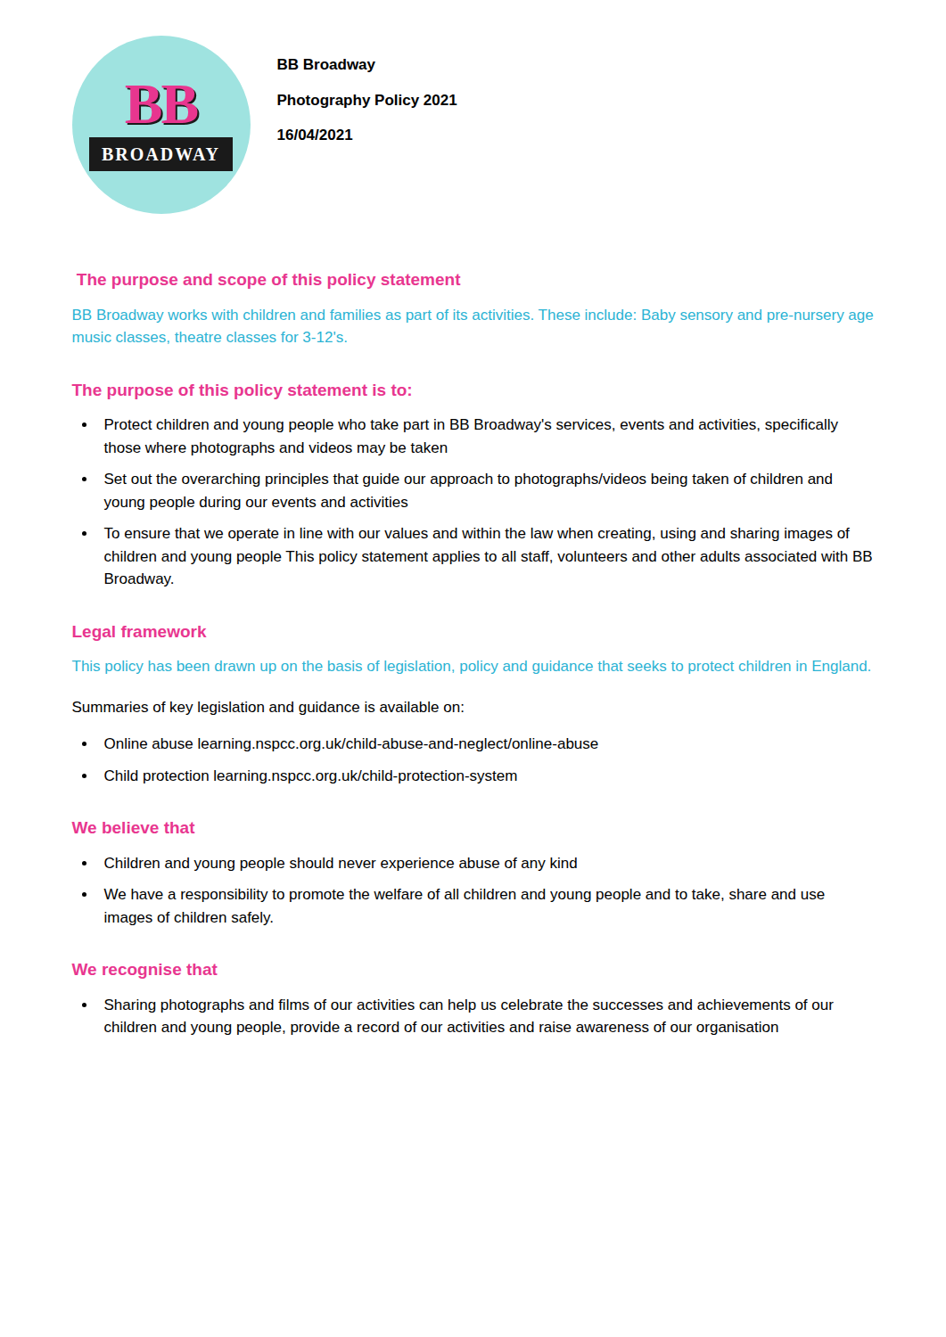BB
BROADWAY
BB Broadway
Photography Policy 2021
16/04/2021
The purpose and scope of this policy statement
BB Broadway works with children and families as part of its activities. These include: Baby sensory and pre-nursery age music classes, theatre classes for 3-12's.
The purpose of this policy statement is to:
Protect children and young people who take part in BB Broadway's services, events and activities, specifically those where photographs and videos may be taken
Set out the overarching principles that guide our approach to photographs/videos being taken of children and young people during our events and activities
To ensure that we operate in line with our values and within the law when creating, using and sharing images of children and young people This policy statement applies to all staff, volunteers and other adults associated with BB Broadway.
Legal framework
This policy has been drawn up on the basis of legislation, policy and guidance that seeks to protect children in England.
Summaries of key legislation and guidance is available on:
Online abuse learning.nspcc.org.uk/child-abuse-and-neglect/online-abuse
Child protection learning.nspcc.org.uk/child-protection-system
We believe that
Children and young people should never experience abuse of any kind
We have a responsibility to promote the welfare of all children and young people and to take, share and use images of children safely.
We recognise that
Sharing photographs and films of our activities can help us celebrate the successes and achievements of our children and young people, provide a record of our activities and raise awareness of our organisation